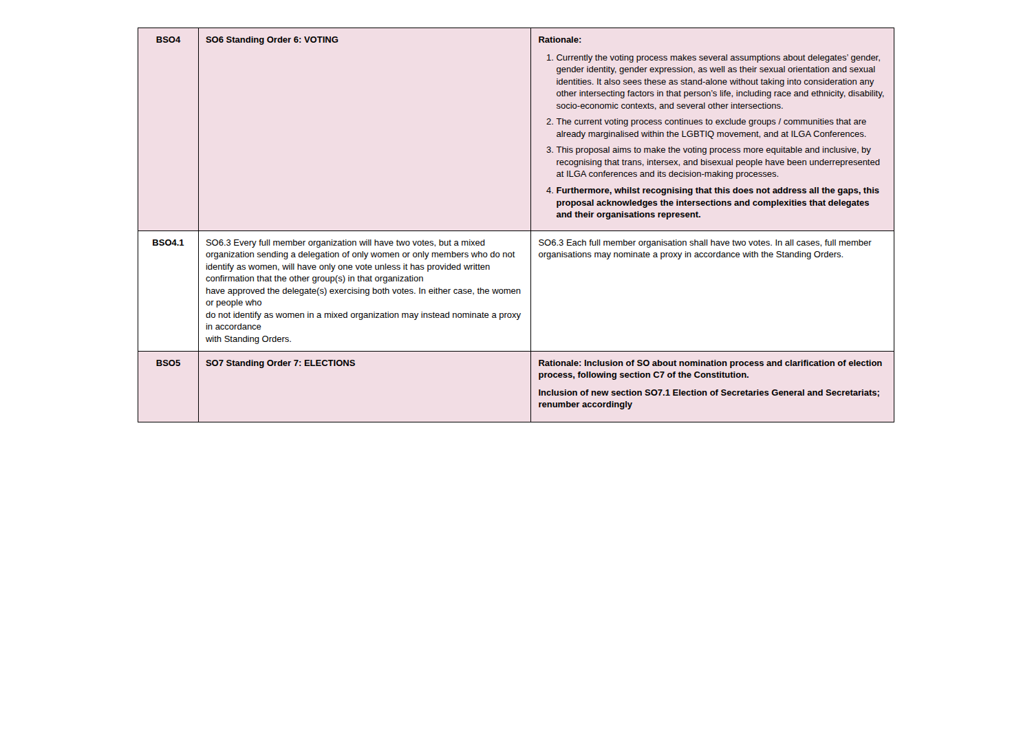| BSO4 | SO6 Standing Order 6: VOTING | Rationale: Currently the voting process makes several assumptions about delegates’ gender, gender identity, gender expression, as well as their sexual orientation and sexual identities. It also sees these as stand-alone without taking into consideration any other intersecting factors in that person’s life, including race and ethnicity, disability, socio-economic contexts, and several other intersections. The current voting process continues to exclude groups / communities that are already marginalised within the LGBTIQ movement, and at ILGA Conferences. This proposal aims to make the voting process more equitable and inclusive, by recognising that trans, intersex, and bisexual people have been underrepresented at ILGA conferences and its decision-making processes. Furthermore, whilst recognising that this does not address all the gaps, this proposal acknowledges the intersections and complexities that delegates and their organisations represent. |
| BSO4.1 | SO6.3 Every full member organization will have two votes, but a mixed organization sending a delegation of only women or only members who do not identify as women, will have only one vote unless it has provided written confirmation that the other group(s) in that organization have approved the delegate(s) exercising both votes. In either case, the women or people who do not identify as women in a mixed organization may instead nominate a proxy in accordance with Standing Orders. | SO6.3 Each full member organisation shall have two votes. In all cases, full member organisations may nominate a proxy in accordance with the Standing Orders. |
| BSO5 | SO7 Standing Order 7: ELECTIONS | Rationale: Inclusion of SO about nomination process and clarification of election process, following section C7 of the Constitution. Inclusion of new section SO7.1 Election of Secretaries General and Secretariats; renumber accordingly |